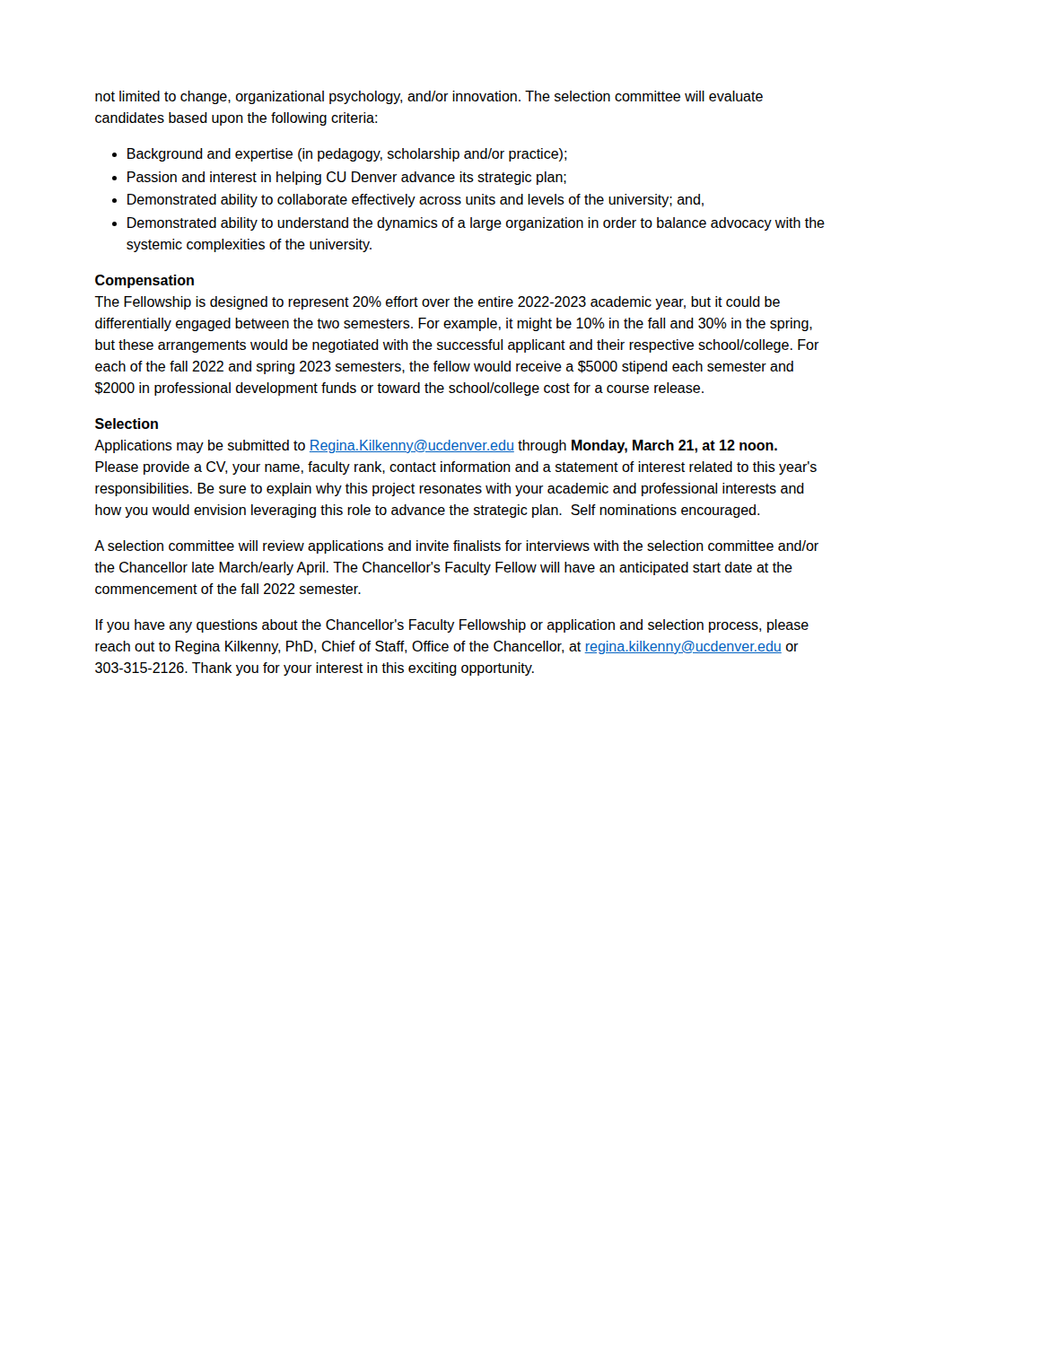not limited to change, organizational psychology, and/or innovation. The selection committee will evaluate candidates based upon the following criteria:
Background and expertise (in pedagogy, scholarship and/or practice);
Passion and interest in helping CU Denver advance its strategic plan;
Demonstrated ability to collaborate effectively across units and levels of the university; and,
Demonstrated ability to understand the dynamics of a large organization in order to balance advocacy with the systemic complexities of the university.
Compensation
The Fellowship is designed to represent 20% effort over the entire 2022-2023 academic year, but it could be differentially engaged between the two semesters. For example, it might be 10% in the fall and 30% in the spring, but these arrangements would be negotiated with the successful applicant and their respective school/college. For each of the fall 2022 and spring 2023 semesters, the fellow would receive a $5000 stipend each semester and $2000 in professional development funds or toward the school/college cost for a course release.
Selection
Applications may be submitted to Regina.Kilkenny@ucdenver.edu through Monday, March 21, at 12 noon. Please provide a CV, your name, faculty rank, contact information and a statement of interest related to this year's responsibilities. Be sure to explain why this project resonates with your academic and professional interests and how you would envision leveraging this role to advance the strategic plan. Self nominations encouraged.
A selection committee will review applications and invite finalists for interviews with the selection committee and/or the Chancellor late March/early April. The Chancellor's Faculty Fellow will have an anticipated start date at the commencement of the fall 2022 semester.
If you have any questions about the Chancellor's Faculty Fellowship or application and selection process, please reach out to Regina Kilkenny, PhD, Chief of Staff, Office of the Chancellor, at regina.kilkenny@ucdenver.edu or 303-315-2126. Thank you for your interest in this exciting opportunity.